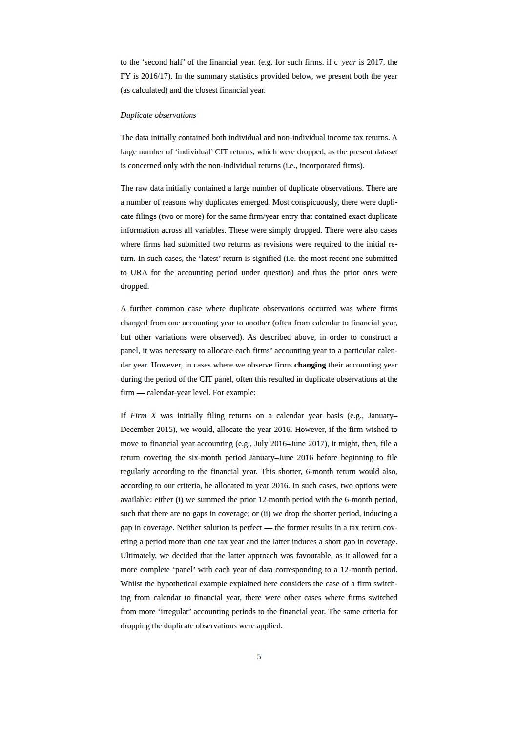to the ‘second half’ of the financial year. (e.g. for such firms, if c_year is 2017, the FY is 2016/17). In the summary statistics provided below, we present both the year (as calculated) and the closest financial year.
Duplicate observations
The data initially contained both individual and non-individual income tax returns. A large number of ‘individual’ CIT returns, which were dropped, as the present dataset is concerned only with the non-individual returns (i.e., incorporated firms).
The raw data initially contained a large number of duplicate observations. There are a number of reasons why duplicates emerged. Most conspicuously, there were duplicate filings (two or more) for the same firm/year entry that contained exact duplicate information across all variables. These were simply dropped. There were also cases where firms had submitted two returns as revisions were required to the initial return. In such cases, the ‘latest’ return is signified (i.e. the most recent one submitted to URA for the accounting period under question) and thus the prior ones were dropped.
A further common case where duplicate observations occurred was where firms changed from one accounting year to another (often from calendar to financial year, but other variations were observed). As described above, in order to construct a panel, it was necessary to allocate each firms’ accounting year to a particular calendar year. However, in cases where we observe firms changing their accounting year during the period of the CIT panel, often this resulted in duplicate observations at the firm — calendar-year level. For example:
If Firm X was initially filing returns on a calendar year basis (e.g., January–December 2015), we would, allocate the year 2016. However, if the firm wished to move to financial year accounting (e.g., July 2016–June 2017), it might, then, file a return covering the six-month period January–June 2016 before beginning to file regularly according to the financial year. This shorter, 6-month return would also, according to our criteria, be allocated to year 2016. In such cases, two options were available: either (i) we summed the prior 12-month period with the 6-month period, such that there are no gaps in coverage; or (ii) we drop the shorter period, inducing a gap in coverage. Neither solution is perfect — the former results in a tax return covering a period more than one tax year and the latter induces a short gap in coverage. Ultimately, we decided that the latter approach was favourable, as it allowed for a more complete ‘panel’ with each year of data corresponding to a 12-month period. Whilst the hypothetical example explained here considers the case of a firm switching from calendar to financial year, there were other cases where firms switched from more ‘irregular’ accounting periods to the financial year. The same criteria for dropping the duplicate observations were applied.
5